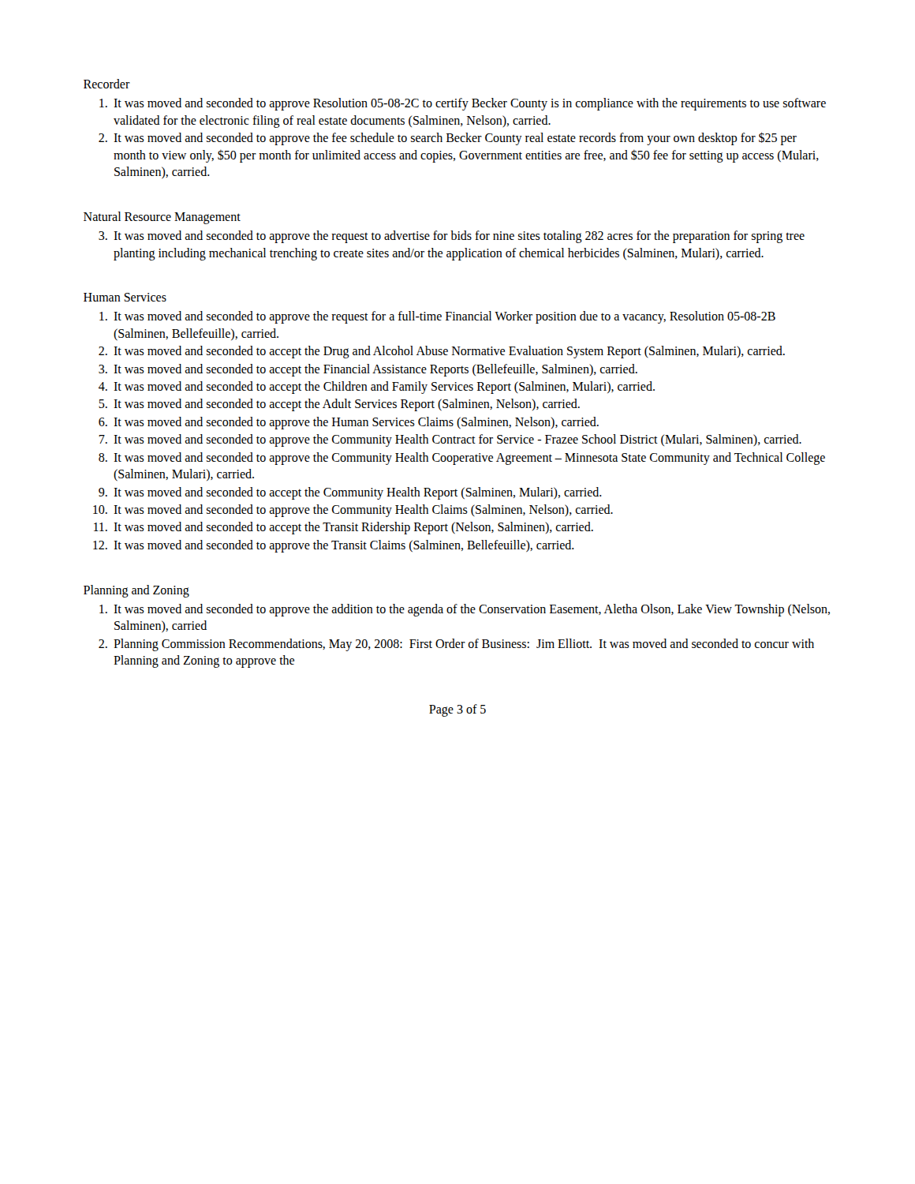Recorder
It was moved and seconded to approve Resolution 05-08-2C to certify Becker County is in compliance with the requirements to use software validated for the electronic filing of real estate documents (Salminen, Nelson), carried.
It was moved and seconded to approve the fee schedule to search Becker County real estate records from your own desktop for $25 per month to view only, $50 per month for unlimited access and copies, Government entities are free, and $50 fee for setting up access (Mulari, Salminen), carried.
Natural Resource Management
It was moved and seconded to approve the request to advertise for bids for nine sites totaling 282 acres for the preparation for spring tree planting including mechanical trenching to create sites and/or the application of chemical herbicides (Salminen, Mulari), carried.
Human Services
It was moved and seconded to approve the request for a full-time Financial Worker position due to a vacancy, Resolution 05-08-2B (Salminen, Bellefeuille), carried.
It was moved and seconded to accept the Drug and Alcohol Abuse Normative Evaluation System Report (Salminen, Mulari), carried.
It was moved and seconded to accept the Financial Assistance Reports (Bellefeuille, Salminen), carried.
It was moved and seconded to accept the Children and Family Services Report (Salminen, Mulari), carried.
It was moved and seconded to accept the Adult Services Report (Salminen, Nelson), carried.
It was moved and seconded to approve the Human Services Claims (Salminen, Nelson), carried.
It was moved and seconded to approve the Community Health Contract for Service - Frazee School District (Mulari, Salminen), carried.
It was moved and seconded to approve the Community Health Cooperative Agreement – Minnesota State Community and Technical College (Salminen, Mulari), carried.
It was moved and seconded to accept the Community Health Report (Salminen, Mulari), carried.
It was moved and seconded to approve the Community Health Claims (Salminen, Nelson), carried.
It was moved and seconded to accept the Transit Ridership Report (Nelson, Salminen), carried.
It was moved and seconded to approve the Transit Claims (Salminen, Bellefeuille), carried.
Planning and Zoning
It was moved and seconded to approve the addition to the agenda of the Conservation Easement, Aletha Olson, Lake View Township (Nelson, Salminen), carried
Planning Commission Recommendations, May 20, 2008: First Order of Business: Jim Elliott. It was moved and seconded to concur with Planning and Zoning to approve the
Page 3 of 5